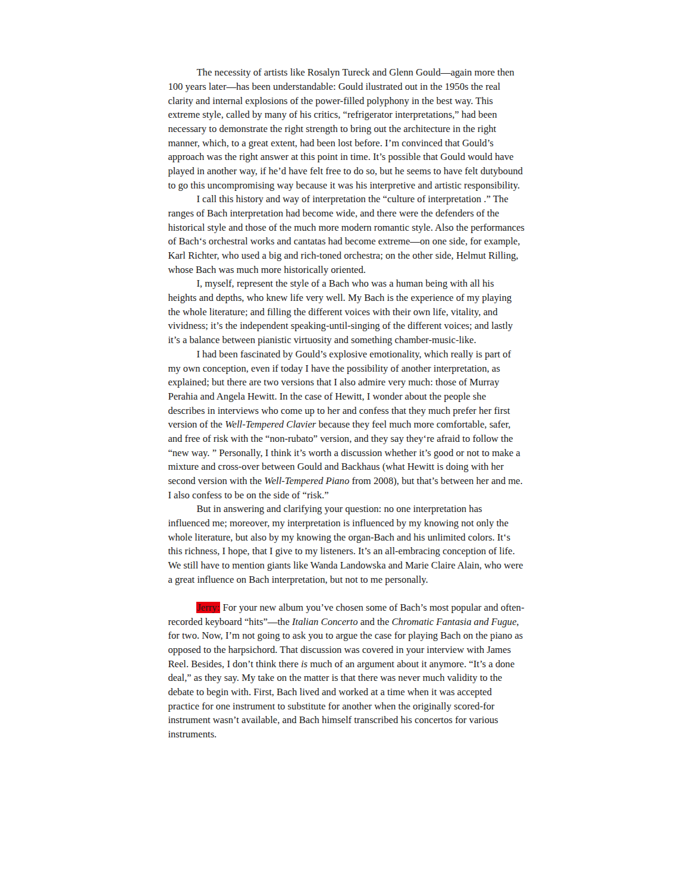The necessity of artists like Rosalyn Tureck and Glenn Gould—again more then 100 years later—has been understandable: Gould ilustrated out in the 1950s the real clarity and internal explosions of the power-filled polyphony in the best way. This extreme style, called by many of his critics, “refrigerator interpretations,” had been necessary to demonstrate the right strength to bring out the architecture in the right manner, which, to a great extent, had been lost before. I’m convinced that Gould’s approach was the right answer at this point in time. It’s possible that Gould would have played in another way, if he’d have felt free to do so, but he seems to have felt dutybound to go this uncompromising way because it was his interpretive and artistic responsibility.
I call this history and way of interpretation the “culture of interpretation .” The ranges of Bach interpretation had become wide, and there were the defenders of the historical style and those of the much more modern romantic style. Also the performances of Bach‘s orchestral works and cantatas had become extreme—on one side, for example, Karl Richter, who used a big and rich-toned orchestra; on the other side, Helmut Rilling, whose Bach was much more historically oriented.
I, myself, represent the style of a Bach who was a human being with all his heights and depths, who knew life very well. My Bach is the experience of my playing the whole literature; and filling the different voices with their own life, vitality, and vividness; it’s the independent speaking-until-singing of the different voices; and lastly it’s a balance between pianistic virtuosity and something chamber-music-like.
I had been fascinated by Gould’s explosive emotionality, which really is part of my own conception, even if today I have the possibility of another interpretation, as explained; but there are two versions that I also admire very much: those of Murray Perahia and Angela Hewitt. In the case of Hewitt, I wonder about the people she describes in interviews who come up to her and confess that they much prefer her first version of the Well-Tempered Clavier because they feel much more comfortable, safer, and free of risk with the “non-rubato” version, and they say they‘re afraid to follow the “new way. ” Personally, I think it’s worth a discussion whether it’s good or not to make a mixture and cross-over between Gould and Backhaus (what Hewitt is doing with her second version with the Well-Tempered Piano from 2008), but that’s between her and me. I also confess to be on the side of “risk.”
But in answering and clarifying your question: no one interpretation has influenced me; moreover, my interpretation is influenced by my knowing not only the whole literature, but also by my knowing the organ-Bach and his unlimited colors. It‘s this richness, I hope, that I give to my listeners. It’s an all-embracing conception of life. We still have to mention giants like Wanda Landowska and Marie Claire Alain, who were a great influence on Bach interpretation, but not to me personally.
Jerry: For your new album you’ve chosen some of Bach’s most popular and often-recorded keyboard “hits”—the Italian Concerto and the Chromatic Fantasia and Fugue, for two. Now, I’m not going to ask you to argue the case for playing Bach on the piano as opposed to the harpsichord. That discussion was covered in your interview with James Reel. Besides, I don’t think there is much of an argument about it anymore. “It’s a done deal,” as they say. My take on the matter is that there was never much validity to the debate to begin with. First, Bach lived and worked at a time when it was accepted practice for one instrument to substitute for another when the originally scored-for instrument wasn’t available, and Bach himself transcribed his concertos for various instruments.